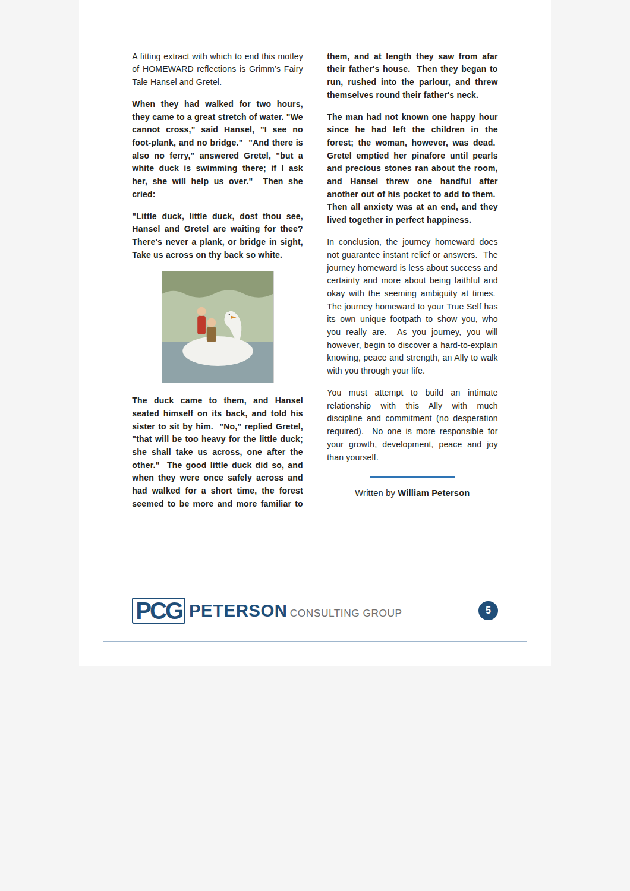A fitting extract with which to end this motley of HOMEWARD reflections is Grimm’s Fairy Tale Hansel and Gretel.
When they had walked for two hours, they came to a great stretch of water. "We cannot cross," said Hansel, "I see no foot-plank, and no bridge." "And there is also no ferry," answered Gretel, "but a white duck is swimming there; if I ask her, she will help us over." Then she cried:
"Little duck, little duck, dost thou see, Hansel and Gretel are waiting for thee? There's never a plank, or bridge in sight, Take us across on thy back so white.
The duck came to them, and Hansel seated himself on its back, and told his sister to sit by him. "No," replied Gretel, "that will be too heavy for the little duck; she shall take us across, one after the other." The good little duck did so, and when they were once safely across and had walked for a short time, the forest seemed to be more and more familiar to them, and at length they saw from afar their father's house. Then they began to run, rushed into the parlour, and threw themselves round their father's neck.
The man had not known one happy hour since he had left the children in the forest; the woman, however, was dead. Gretel emptied her pinafore until pearls and precious stones ran about the room, and Hansel threw one handful after another out of his pocket to add to them. Then all anxiety was at an end, and they lived together in perfect happiness.
In conclusion, the journey homeward does not guarantee instant relief or answers. The journey homeward is less about success and certainty and more about being faithful and okay with the seeming ambiguity at times. The journey homeward to your True Self has its own unique footpath to show you, who you really are. As you journey, you will however, begin to discover a hard-to-explain knowing, peace and strength, an Ally to walk with you through your life.
You must attempt to build an intimate relationship with this Ally with much discipline and commitment (no desperation required). No one is more responsible for your growth, development, peace and joy than yourself.
Written by William Peterson
PCG PETERSON CONSULTING GROUP
5